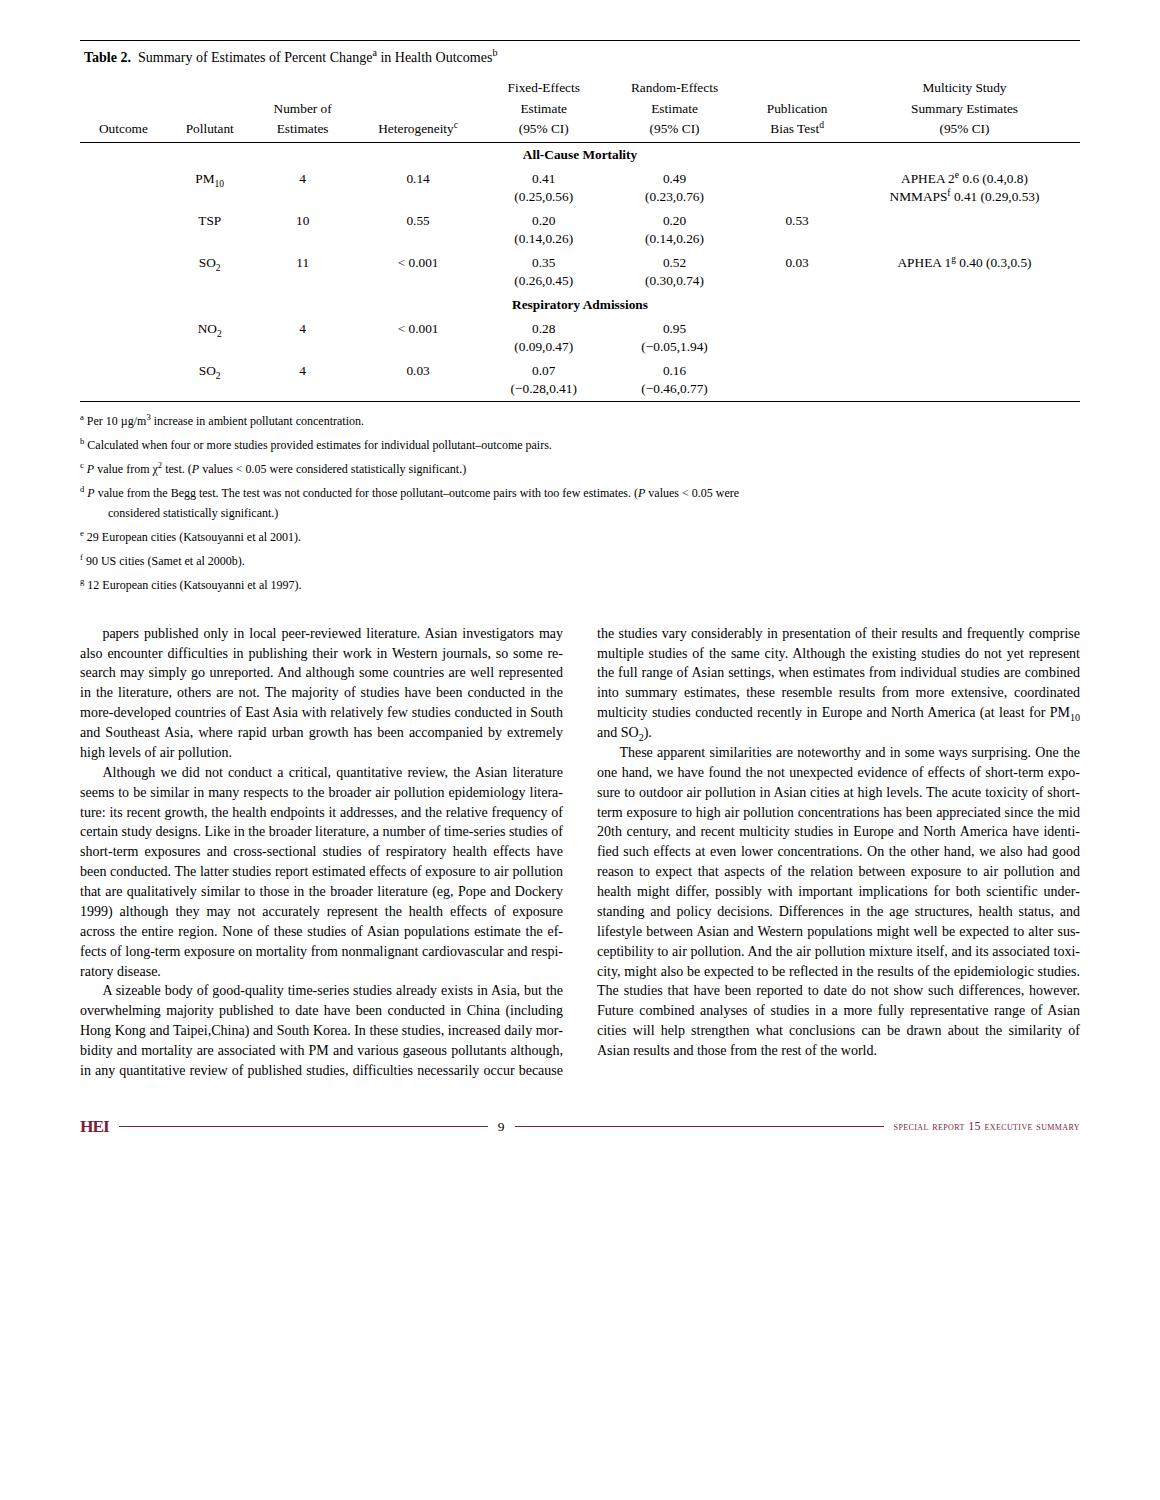Table 2. Summary of Estimates of Percent Changea in Health Outcomesb
| | | | | Fixed-Effects | Random-Effects | | Multicity Study |
| --- | --- | --- | --- | --- | --- | --- | --- |
| | | Number of | | Estimate | Estimate | Publication | Summary Estimates |
| Outcome | Pollutant | Estimates | Heterogeneity c | (95% CI) | (95% CI) | Bias Test d | (95% CI) |
| All-Cause Mortality |
| | PM 10 | 4 | 0.14 | 0.41 (0.25,0.56) | 0.49 (0.23,0.76) | | APHEA 2 e 0.6 (0.4,0.8) NMMAPS f 0.41 (0.29,0.53) |
| | TSP | 10 | 0.55 | 0.20 (0.14,0.26) | 0.20 (0.14,0.26) | 0.53 | |
| | SO 2 | 11 | < 0.001 | 0.35 (0.26,0.45) | 0.52 (0.30,0.74) | 0.03 | APHEA 1 g 0.40 (0.3,0.5) |
| Respiratory Admissions |
| | NO 2 | 4 | < 0.001 | 0.28 (0.09,0.47) | 0.95 (−0.05,1.94) | | |
| | SO 2 | 4 | 0.03 | 0.07 (−0.28,0.41) | 0.16 (−0.46,0.77) | | |
a Per 10 µg/m3 increase in ambient pollutant concentration.
b Calculated when four or more studies provided estimates for individual pollutant–outcome pairs.
c P value from χ2 test. (P values < 0.05 were considered statistically significant.)
d P value from the Begg test. The test was not conducted for those pollutant–outcome pairs with too few estimates. (P values < 0.05 were
considered statistically significant.)
e 29 European cities (Katsouyanni et al 2001).
f 90 US cities (Samet et al 2000b).
g 12 European cities (Katsouyanni et al 1997).
papers published only in local peer-reviewed literature. Asian investigators may also encounter difficulties in publishing their work in Western journals, so some research may simply go unreported. And although some countries are well represented in the literature, others are not. The majority of studies have been conducted in the more-developed countries of East Asia with relatively few studies conducted in South and Southeast Asia, where rapid urban growth has been accompanied by extremely high levels of air pollution.
Although we did not conduct a critical, quantitative review, the Asian literature seems to be similar in many respects to the broader air pollution epidemiology literature: its recent growth, the health endpoints it addresses, and the relative frequency of certain study designs. Like in the broader literature, a number of time-series studies of short-term exposures and cross-sectional studies of respiratory health effects have been conducted. The latter studies report estimated effects of exposure to air pollution that are qualitatively similar to those in the broader literature (eg, Pope and Dockery 1999) although they may not accurately represent the health effects of exposure across the entire region. None of these studies of Asian populations estimate the effects of long-term exposure on mortality from nonmalignant cardiovascular and respiratory disease.
A sizeable body of good-quality time-series studies already exists in Asia, but the overwhelming majority published to date have been conducted in China (including Hong Kong and Taipei,China) and South Korea. In these studies, increased daily morbidity and mortality are associated with PM and various gaseous pollutants although, in any quantitative review of published studies, difficulties necessarily occur because the studies vary considerably in presentation of their results and frequently comprise multiple studies of the same city. Although the existing studies do not yet represent the full range of Asian settings, when estimates from individual studies are combined into summary estimates, these resemble results from more extensive, coordinated multicity studies conducted recently in Europe and North America (at least for PM10 and SO2).
These apparent similarities are noteworthy and in some ways surprising. One the one hand, we have found the not unexpected evidence of effects of short-term exposure to outdoor air pollution in Asian cities at high levels. The acute toxicity of short-term exposure to high air pollution concentrations has been appreciated since the mid 20th century, and recent multicity studies in Europe and North America have identified such effects at even lower concentrations. On the other hand, we also had good reason to expect that aspects of the relation between exposure to air pollution and health might differ, possibly with important implications for both scientific understanding and policy decisions. Differences in the age structures, health status, and lifestyle between Asian and Western populations might well be expected to alter susceptibility to air pollution. And the air pollution mixture itself, and its associated toxicity, might also be expected to be reflected in the results of the epidemiologic studies. The studies that have been reported to date do not show such differences, however. Future combined analyses of studies in a more fully representative range of Asian cities will help strengthen what conclusions can be drawn about the similarity of Asian results and those from the rest of the world.
HEI 9 special report 15 executive summary